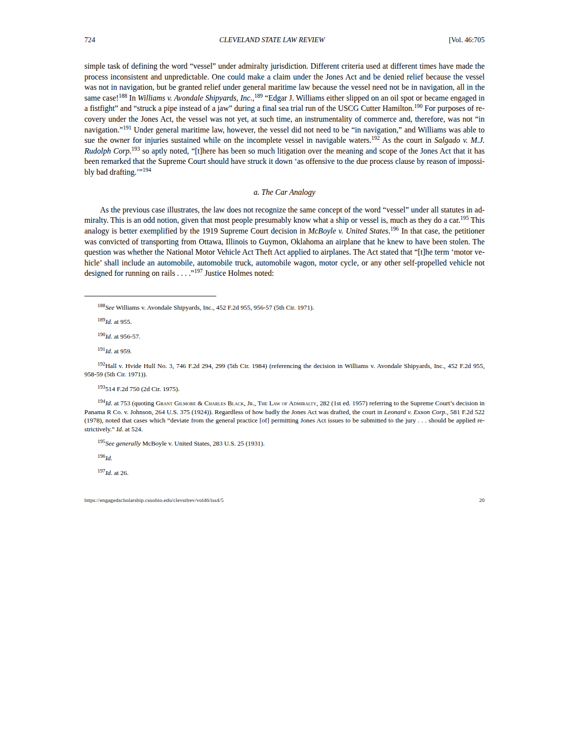724 CLEVELAND STATE LAW REVIEW [Vol. 46:705
simple task of defining the word “vessel” under admiralty jurisdiction. Different criteria used at different times have made the process inconsistent and unpredictable. One could make a claim under the Jones Act and be denied relief because the vessel was not in navigation, but be granted relief under general maritime law because the vessel need not be in navigation, all in the same case!188 In Williams v. Avondale Shipyards, Inc.,189 “Edgar J. Williams either slipped on an oil spot or became engaged in a fistfight” and “struck a pipe instead of a jaw” during a final sea trial run of the USCG Cutter Hamilton.190 For purposes of recovery under the Jones Act, the vessel was not yet, at such time, an instrumentality of commerce and, therefore, was not “in navigation.”191 Under general maritime law, however, the vessel did not need to be “in navigation,” and Williams was able to sue the owner for injuries sustained while on the incomplete vessel in navigable waters.192 As the court in Salgado v. M.J. Rudolph Corp.193 so aptly noted, “[t]here has been so much litigation over the meaning and scope of the Jones Act that it has been remarked that the Supreme Court should have struck it down ‘as offensive to the due process clause by reason of impossibly bad drafting.’”194
a. The Car Analogy
As the previous case illustrates, the law does not recognize the same concept of the word “vessel” under all statutes in admiralty. This is an odd notion, given that most people presumably know what a ship or vessel is, much as they do a car.195 This analogy is better exemplified by the 1919 Supreme Court decision in McBoyle v. United States.196 In that case, the petitioner was convicted of transporting from Ottawa, Illinois to Guymon, Oklahoma an airplane that he knew to have been stolen. The question was whether the National Motor Vehicle Act Theft Act applied to airplanes. The Act stated that “[t]he term ‘motor vehicle’ shall include an automobile, automobile truck, automobile wagon, motor cycle, or any other self-propelled vehicle not designed for running on rails . . . .”197 Justice Holmes noted:
188 See Williams v. Avondale Shipyards, Inc., 452 F.2d 955, 956-57 (5th Cir. 1971).
189 Id. at 955.
190 Id. at 956-57.
191 Id. at 959.
192 Hall v. Hvide Hull No. 3, 746 F.2d 294, 299 (5th Cir. 1984) (referencing the decision in Williams v. Avondale Shipyards, Inc., 452 F.2d 955, 958-59 (5th Cir. 1971)).
193514 F.2d 750 (2d Cir. 1975).
194 Id. at 753 (quoting Grant Gilmore & Charles Black, Jr., The Law of Admiralty, 282 (1st ed. 1957) referring to the Supreme Court’s decision in Panama R Co. v. Johnson, 264 U.S. 375 (1924)). Regardless of how badly the Jones Act was drafted, the court in Leonard v. Exxon Corp., 581 F.2d 522 (1978), noted that cases which “deviate from the general practice [of] permitting Jones Act issues to be submitted to the jury . . . should be applied restrictively.” Id. at 524.
195 See generally McBoyle v. United States, 283 U.S. 25 (1931).
196 Id.
197 Id. at 26.
https://engagedscholarship.csuohio.edu/clevstlrev/vol46/iss4/5 20